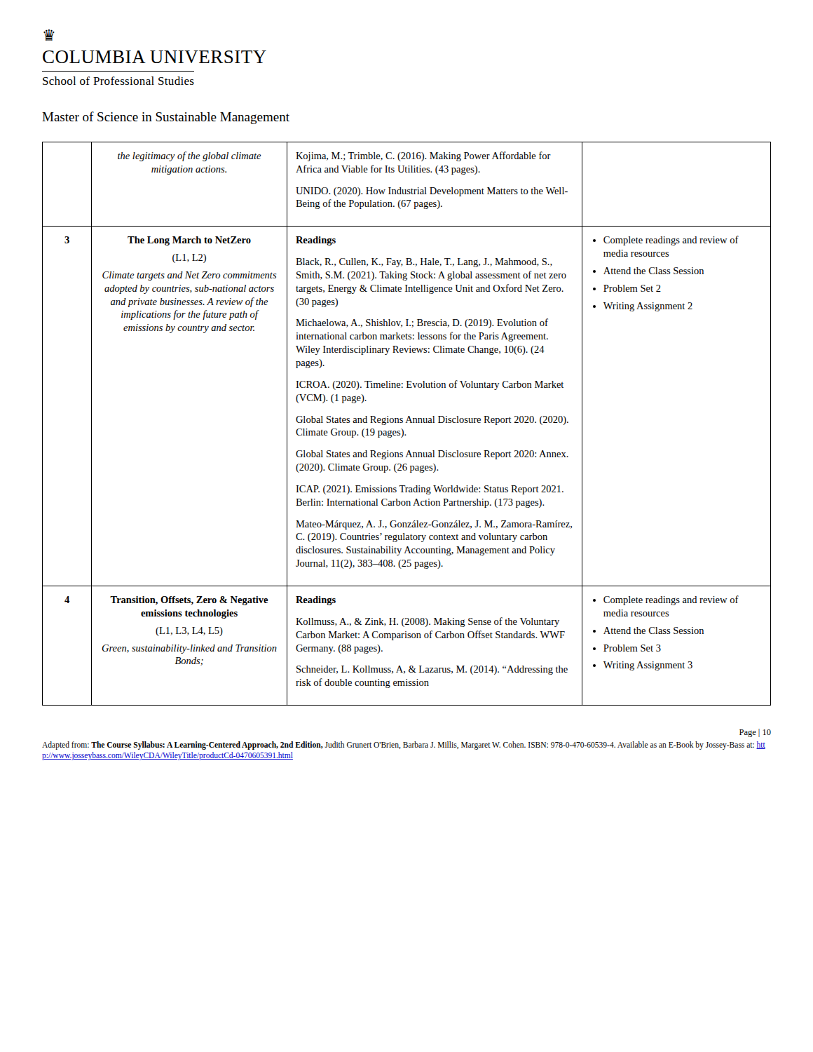♛
COLUMBIA UNIVERSITY
School of Professional Studies
Master of Science in Sustainable Management
| | the legitimacy of the global climate mitigation actions. | Kojima, M.; Trimble, C. (2016). Making Power Affordable for Africa and Viable for Its Utilities. (43 pages). UNIDO. (2020). How Industrial Development Matters to the Well-Being of the Population. (67 pages). | |
| 3 | The Long March to NetZero (L1, L2) Climate targets and Net Zero commitments adopted by countries, sub-national actors and private businesses. A review of the implications for the future path of emissions by country and sector. | Readings Black, R., Cullen, K., Fay, B., Hale, T., Lang, J., Mahmood, S., Smith, S.M. (2021). Taking Stock: A global assessment of net zero targets, Energy & Climate Intelligence Unit and Oxford Net Zero. (30 pages) Michaelowa, A., Shishlov, I.; Brescia, D. (2019). Evolution of international carbon markets: lessons for the Paris Agreement. Wiley Interdisciplinary Reviews: Climate Change, 10(6). (24 pages). ICROA. (2020). Timeline: Evolution of Voluntary Carbon Market (VCM). (1 page). Global States and Regions Annual Disclosure Report 2020. (2020). Climate Group. (19 pages). Global States and Regions Annual Disclosure Report 2020: Annex. (2020). Climate Group. (26 pages). ICAP. (2021). Emissions Trading Worldwide: Status Report 2021. Berlin: International Carbon Action Partnership. (173 pages). Mateo-Márquez, A. J., González-González, J. M., Zamora-Ramírez, C. (2019). Countries’ regulatory context and voluntary carbon disclosures. Sustainability Accounting, Management and Policy Journal, 11(2), 383–408. (25 pages). | Complete readings and review of media resources Attend the Class Session Problem Set 2 Writing Assignment 2 |
| 4 | Transition, Offsets, Zero & Negative emissions technologies (L1, L3, L4, L5) Green, sustainability-linked and Transition Bonds; | Readings Kollmuss, A., & Zink, H. (2008). Making Sense of the Voluntary Carbon Market: A Comparison of Carbon Offset Standards. WWF Germany. (88 pages). Schneider, L. Kollmuss, A, & Lazarus, M. (2014). “Addressing the risk of double counting emission | Complete readings and review of media resources Attend the Class Session Problem Set 3 Writing Assignment 3 |
Page | 10
Adapted from: The Course Syllabus: A Learning-Centered Approach, 2nd Edition, Judith Grunert O'Brien, Barbara J. Millis, Margaret W. Cohen. ISBN: 978-0-470-60539-4. Available as an E-Book by Jossey-Bass at: http://www.josseybass.com/WileyCDA/WileyTitle/productCd-0470605391.html